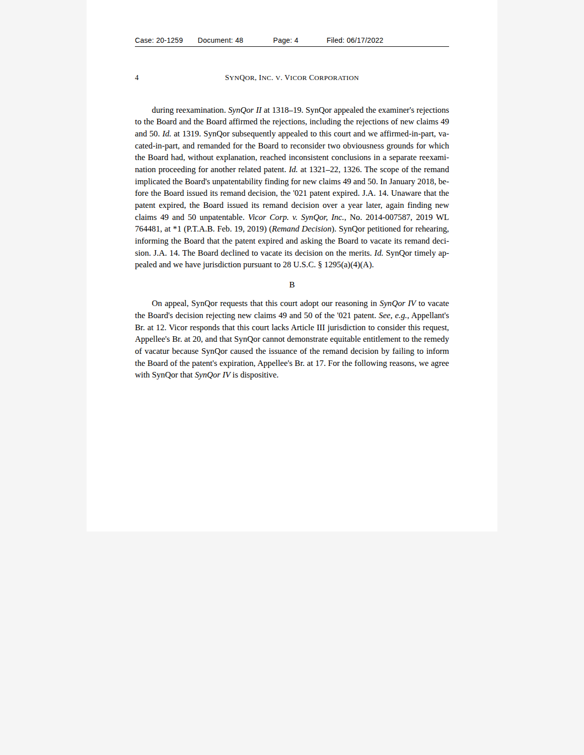Case: 20-1259 Document: 48 Page: 4 Filed: 06/17/2022
4
SYNQOR, INC. V. VICOR CORPORATION
during reexamination. SynQor II at 1318–19. SynQor appealed the examiner's rejections to the Board and the Board affirmed the rejections, including the rejections of new claims 49 and 50. Id. at 1319. SynQor subsequently appealed to this court and we affirmed-in-part, vacated-in-part, and remanded for the Board to reconsider two obviousness grounds for which the Board had, without explanation, reached inconsistent conclusions in a separate reexamination proceeding for another related patent. Id. at 1321–22, 1326. The scope of the remand implicated the Board's unpatentability finding for new claims 49 and 50. In January 2018, before the Board issued its remand decision, the '021 patent expired. J.A. 14. Unaware that the patent expired, the Board issued its remand decision over a year later, again finding new claims 49 and 50 unpatentable. Vicor Corp. v. SynQor, Inc., No. 2014-007587, 2019 WL 764481, at *1 (P.T.A.B. Feb. 19, 2019) (Remand Decision). SynQor petitioned for rehearing, informing the Board that the patent expired and asking the Board to vacate its remand decision. J.A. 14. The Board declined to vacate its decision on the merits. Id. SynQor timely appealed and we have jurisdiction pursuant to 28 U.S.C. § 1295(a)(4)(A).
B
On appeal, SynQor requests that this court adopt our reasoning in SynQor IV to vacate the Board's decision rejecting new claims 49 and 50 of the '021 patent. See, e.g., Appellant's Br. at 12. Vicor responds that this court lacks Article III jurisdiction to consider this request, Appellee's Br. at 20, and that SynQor cannot demonstrate equitable entitlement to the remedy of vacatur because SynQor caused the issuance of the remand decision by failing to inform the Board of the patent's expiration, Appellee's Br. at 17. For the following reasons, we agree with SynQor that SynQor IV is dispositive.